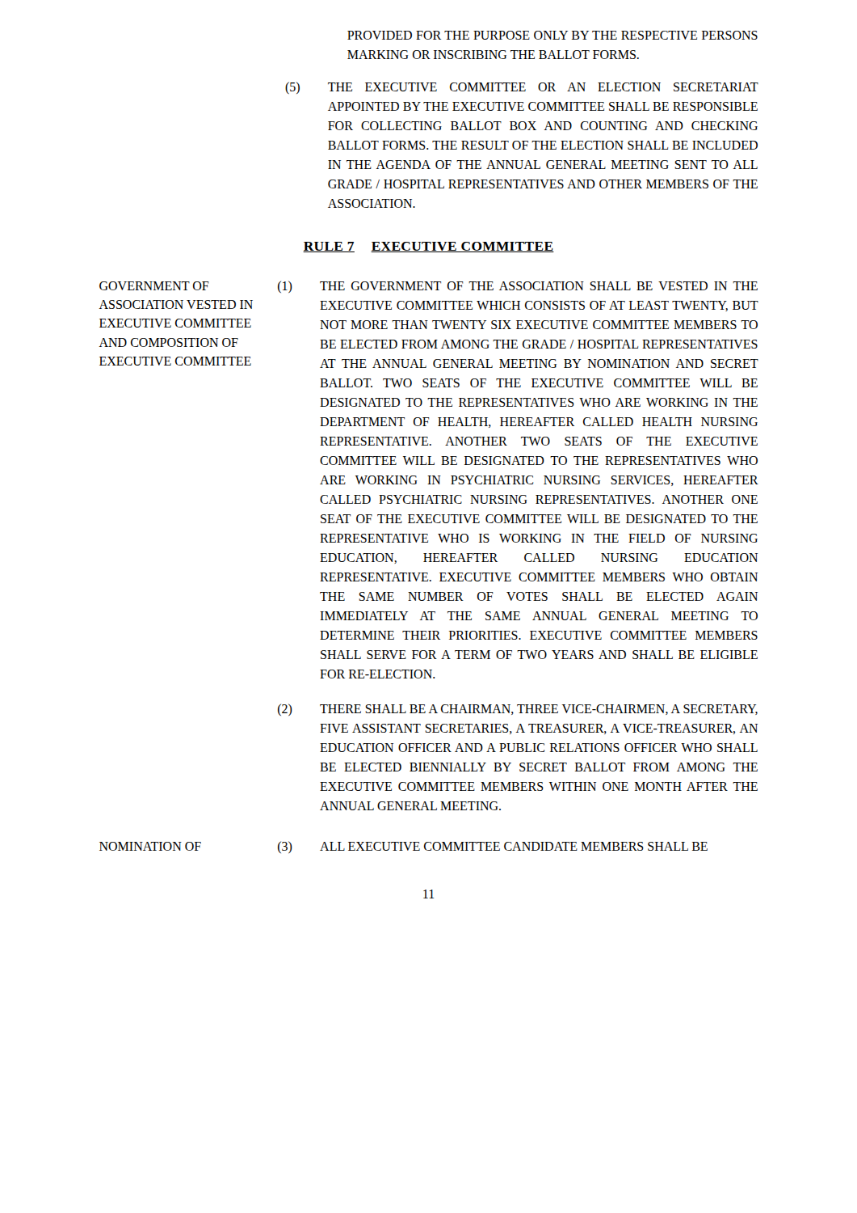PROVIDED FOR THE PURPOSE ONLY BY THE RESPECTIVE PERSONS MARKING OR INSCRIBING THE BALLOT FORMS.
(5)
THE EXECUTIVE COMMITTEE OR AN ELECTION SECRETARIAT APPOINTED BY THE EXECUTIVE COMMITTEE SHALL BE RESPONSIBLE FOR COLLECTING BALLOT BOX AND COUNTING AND CHECKING BALLOT FORMS. THE RESULT OF THE ELECTION SHALL BE INCLUDED IN THE AGENDA OF THE ANNUAL GENERAL MEETING SENT TO ALL GRADE / HOSPITAL REPRESENTATIVES AND OTHER MEMBERS OF THE ASSOCIATION.
RULE 7 EXECUTIVE COMMITTEE
GOVERNMENT OF ASSOCIATION VESTED IN EXECUTIVE COMMITTEE AND COMPOSITION OF EXECUTIVE COMMITTEE
(1)
THE GOVERNMENT OF THE ASSOCIATION SHALL BE VESTED IN THE EXECUTIVE COMMITTEE WHICH CONSISTS OF AT LEAST TWENTY, BUT NOT MORE THAN TWENTY SIX EXECUTIVE COMMITTEE MEMBERS TO BE ELECTED FROM AMONG THE GRADE / HOSPITAL REPRESENTATIVES AT THE ANNUAL GENERAL MEETING BY NOMINATION AND SECRET BALLOT. TWO SEATS OF THE EXECUTIVE COMMITTEE WILL BE DESIGNATED TO THE REPRESENTATIVES WHO ARE WORKING IN THE DEPARTMENT OF HEALTH, HEREAFTER CALLED HEALTH NURSING REPRESENTATIVE. ANOTHER TWO SEATS OF THE EXECUTIVE COMMITTEE WILL BE DESIGNATED TO THE REPRESENTATIVES WHO ARE WORKING IN PSYCHIATRIC NURSING SERVICES, HEREAFTER CALLED PSYCHIATRIC NURSING REPRESENTATIVES. ANOTHER ONE SEAT OF THE EXECUTIVE COMMITTEE WILL BE DESIGNATED TO THE REPRESENTATIVE WHO IS WORKING IN THE FIELD OF NURSING EDUCATION, HEREAFTER CALLED NURSING EDUCATION REPRESENTATIVE. EXECUTIVE COMMITTEE MEMBERS WHO OBTAIN THE SAME NUMBER OF VOTES SHALL BE ELECTED AGAIN IMMEDIATELY AT THE SAME ANNUAL GENERAL MEETING TO DETERMINE THEIR PRIORITIES. EXECUTIVE COMMITTEE MEMBERS SHALL SERVE FOR A TERM OF TWO YEARS AND SHALL BE ELIGIBLE FOR RE-ELECTION.
(2)
THERE SHALL BE A CHAIRMAN, THREE VICE-CHAIRMEN, A SECRETARY, FIVE ASSISTANT SECRETARIES, A TREASURER, A VICE-TREASURER, AN EDUCATION OFFICER AND A PUBLIC RELATIONS OFFICER WHO SHALL BE ELECTED BIENNIALLY BY SECRET BALLOT FROM AMONG THE EXECUTIVE COMMITTEE MEMBERS WITHIN ONE MONTH AFTER THE ANNUAL GENERAL MEETING.
NOMINATION OF
(3)
ALL EXECUTIVE COMMITTEE CANDIDATE MEMBERS SHALL BE
11